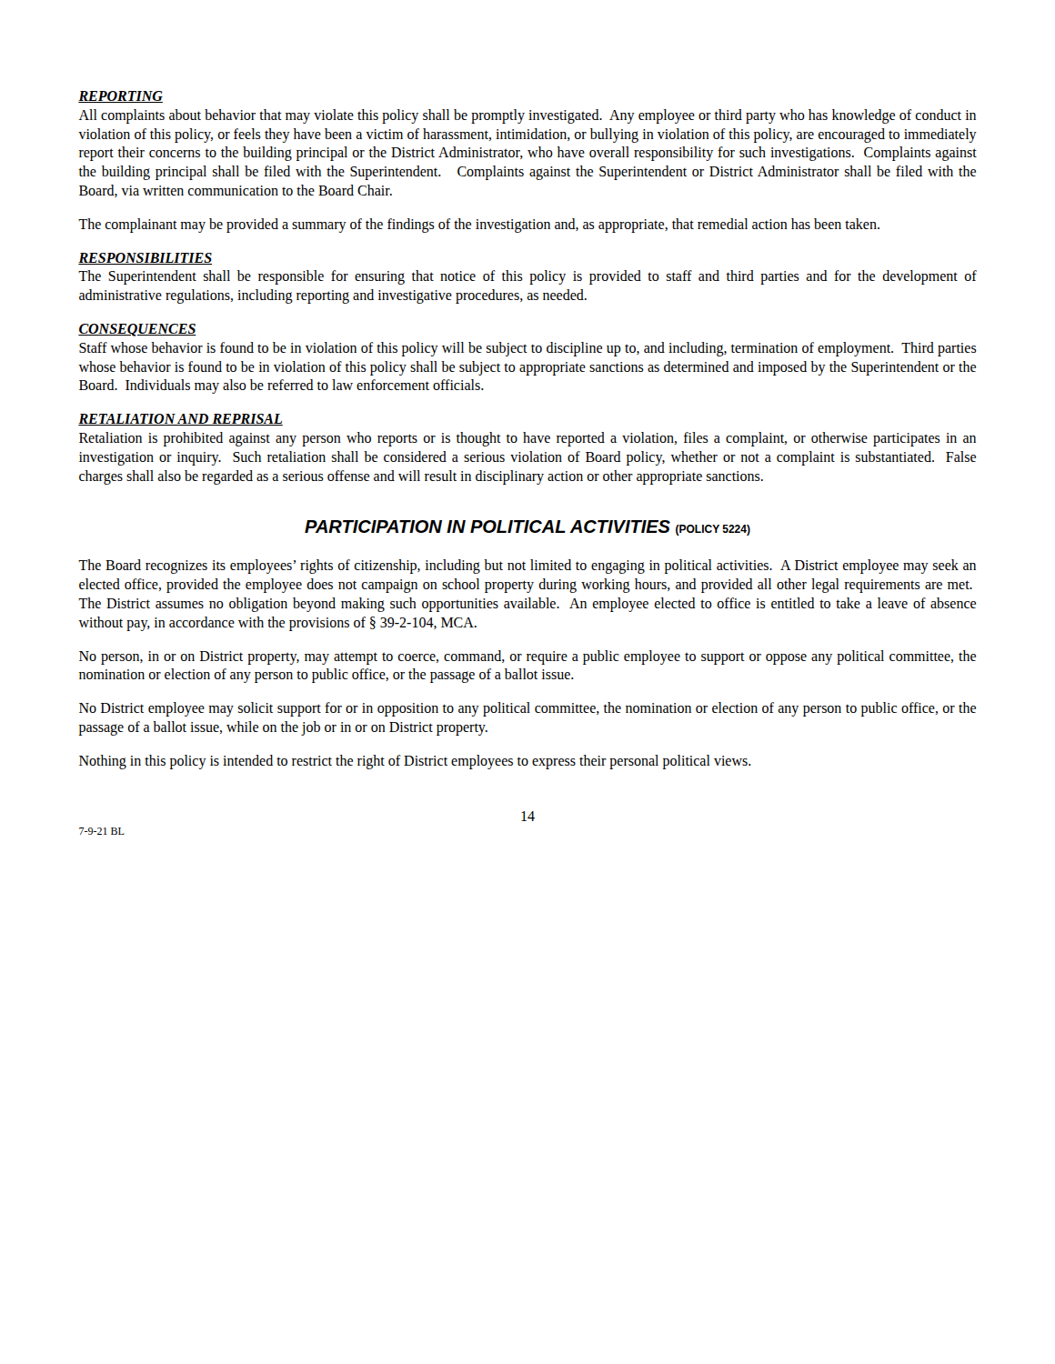REPORTING
All complaints about behavior that may violate this policy shall be promptly investigated. Any employee or third party who has knowledge of conduct in violation of this policy, or feels they have been a victim of harassment, intimidation, or bullying in violation of this policy, are encouraged to immediately report their concerns to the building principal or the District Administrator, who have overall responsibility for such investigations. Complaints against the building principal shall be filed with the Superintendent. Complaints against the Superintendent or District Administrator shall be filed with the Board, via written communication to the Board Chair.
The complainant may be provided a summary of the findings of the investigation and, as appropriate, that remedial action has been taken.
RESPONSIBILITIES
The Superintendent shall be responsible for ensuring that notice of this policy is provided to staff and third parties and for the development of administrative regulations, including reporting and investigative procedures, as needed.
CONSEQUENCES
Staff whose behavior is found to be in violation of this policy will be subject to discipline up to, and including, termination of employment. Third parties whose behavior is found to be in violation of this policy shall be subject to appropriate sanctions as determined and imposed by the Superintendent or the Board. Individuals may also be referred to law enforcement officials.
RETALIATION AND REPRISAL
Retaliation is prohibited against any person who reports or is thought to have reported a violation, files a complaint, or otherwise participates in an investigation or inquiry. Such retaliation shall be considered a serious violation of Board policy, whether or not a complaint is substantiated. False charges shall also be regarded as a serious offense and will result in disciplinary action or other appropriate sanctions.
PARTICIPATION IN POLITICAL ACTIVITIES (POLICY 5224)
The Board recognizes its employees’ rights of citizenship, including but not limited to engaging in political activities. A District employee may seek an elected office, provided the employee does not campaign on school property during working hours, and provided all other legal requirements are met. The District assumes no obligation beyond making such opportunities available. An employee elected to office is entitled to take a leave of absence without pay, in accordance with the provisions of § 39-2-104, MCA.
No person, in or on District property, may attempt to coerce, command, or require a public employee to support or oppose any political committee, the nomination or election of any person to public office, or the passage of a ballot issue.
No District employee may solicit support for or in opposition to any political committee, the nomination or election of any person to public office, or the passage of a ballot issue, while on the job or in or on District property.
Nothing in this policy is intended to restrict the right of District employees to express their personal political views.
14
7-9-21 BL